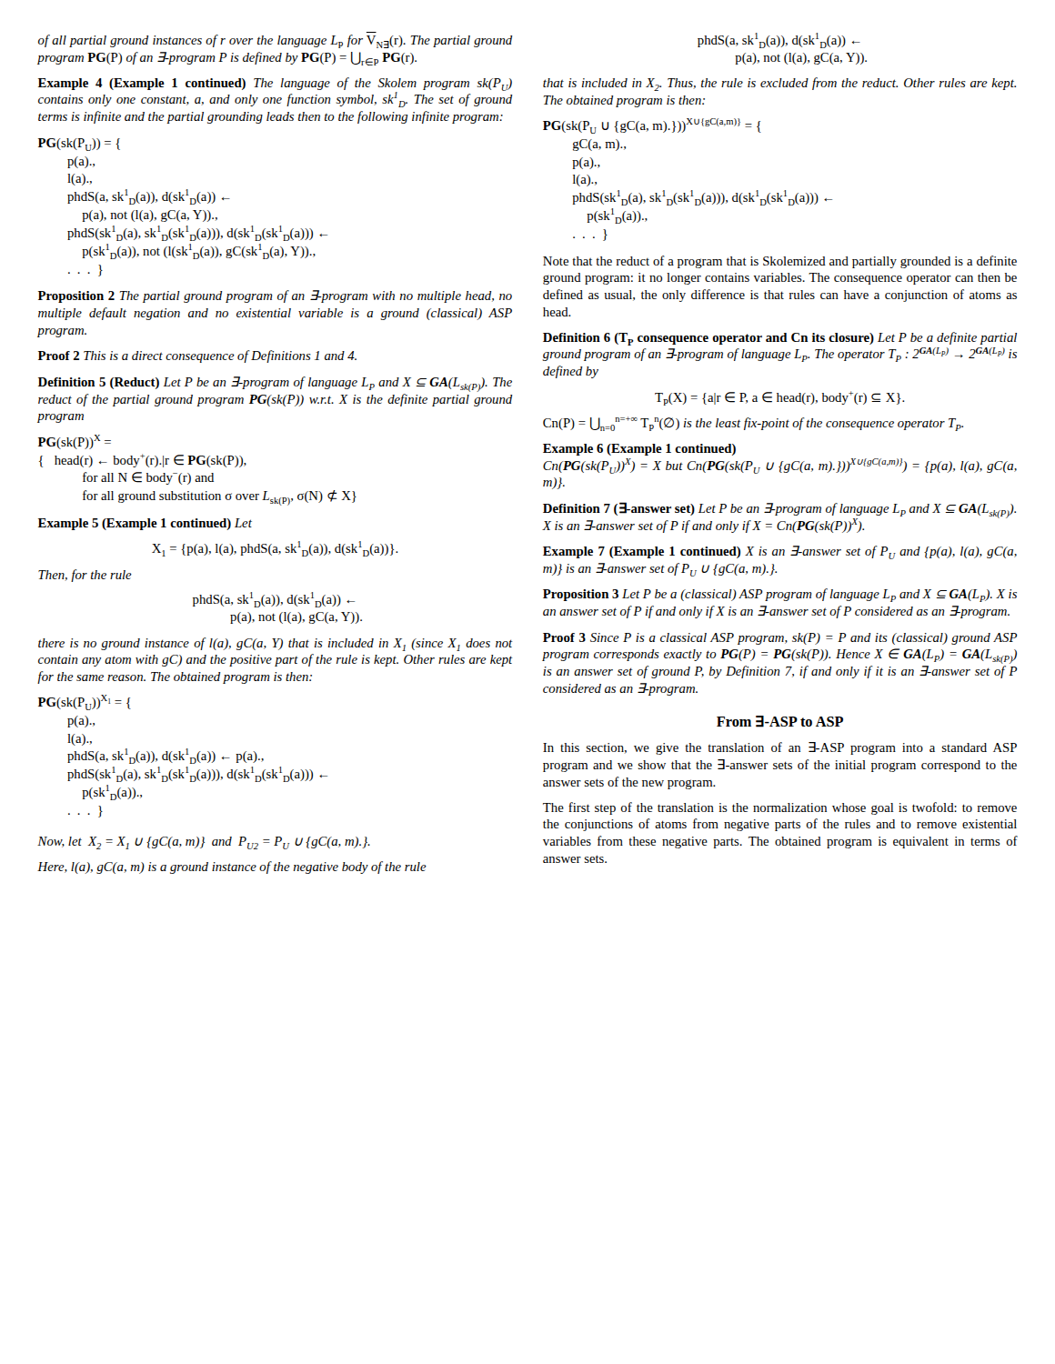of all partial ground instances of r over the language LP for VN∃(r). The partial ground program PG(P) of an ∃-program P is defined by PG(P) = ⋃r∈P PG(r).
Example 4 (Example 1 continued) The language of the Skolem program sk(PU) contains only one constant, a, and only one function symbol, sk1D. The set of ground terms is infinite and the partial grounding leads then to the following infinite program:
PG(sk(PU)) = { p(a)., l(a)., phdS(a, sk1D(a)), d(sk1D(a)) ← p(a), not (l(a), gC(a, Y))., phdS(sk1D(a), sk1D(sk1D(a))), d(sk1D(sk1D(a))) ← p(sk1D(a)), not (l(sk1D(a)), gC(sk1D(a), Y))., . . . }
Proposition 2 The partial ground program of an ∃-program with no multiple head, no multiple default negation and no existential variable is a ground (classical) ASP program.
Proof 2 This is a direct consequence of Definitions 1 and 4.
Definition 5 (Reduct) Let P be an ∃-program of language LP and X ⊆ GA(Lsk(P)). The reduct of the partial ground program PG(sk(P)) w.r.t. X is the definite partial ground program
PG(sk(P))X = { head(r) ← body+(r).|r ∈ PG(sk(P)), for all N ∈ body−(r) and for all ground substitution σ over Lsk(P), σ(N) ⊄ X}
Example 5 (Example 1 continued) Let
X1 = {p(a), l(a), phdS(a, sk1D(a)), d(sk1D(a))}.
Then, for the rule
phdS(a, sk1D(a)), d(sk1D(a)) ←
p(a), not (l(a), gC(a, Y)).
there is no ground instance of l(a), gC(a, Y) that is included in X1 (since X1 does not contain any atom with gC) and the positive part of the rule is kept. Other rules are kept for the same reason. The obtained program is then:
PG(sk(PU))X1 = { p(a)., l(a)., phdS(a, sk1D(a)), d(sk1D(a)) ← p(a)., phdS(sk1D(a), sk1D(sk1D(a))), d(sk1D(sk1D(a))) ← p(sk1D(a))., . . . }
Now, let X2 = X1 ∪ {gC(a, m)} and PU2 = PU ∪ {gC(a, m).}.
Here, l(a), gC(a, m) is a ground instance of the negative body of the rule
phdS(a, sk1D(a)), d(sk1D(a)) ←
p(a), not (l(a), gC(a, Y)).
that is included in X2. Thus, the rule is excluded from the reduct. Other rules are kept. The obtained program is then:
PG(sk(PU ∪ {gC(a, m).}))X∪{gC(a,m)} = { gC(a, m)., p(a)., l(a)., phdS(sk1D(a), sk1D(sk1D(a))), d(sk1D(sk1D(a))) ← p(sk1D(a))., . . . }
Note that the reduct of a program that is Skolemized and partially grounded is a definite ground program: it no longer contains variables. The consequence operator can then be defined as usual, the only difference is that rules can have a conjunction of atoms as head.
Definition 6 (TP consequence operator and Cn its closure) Let P be a definite partial ground program of an ∃-program of language LP. The operator TP : 2GA(LP) → 2GA(LP) is defined by
TP(X) = {a|r ∈ P, a ∈ head(r), body+(r) ⊆ X}.
Cn(P) = ⋃n=0n=+∞ TPn(∅) is the least fix-point of the consequence operator TP.
Example 6 (Example 1 continued)
Cn(PG(sk(PU))X) = X but Cn(PG(sk(PU ∪ {gC(a, m).}))X∪{gC(a,m)}) = {p(a), l(a), gC(a, m)}.
Definition 7 (∃-answer set) Let P be an ∃-program of language LP and X ⊆ GA(Lsk(P)). X is an ∃-answer set of P if and only if X = Cn(PG(sk(P))X).
Example 7 (Example 1 continued) X is an ∃-answer set of PU and {p(a), l(a), gC(a, m)} is an ∃-answer set of PU ∪ {gC(a, m).}.
Proposition 3 Let P be a (classical) ASP program of language LP and X ⊆ GA(LP). X is an answer set of P if and only if X is an ∃-answer set of P considered as an ∃-program.
Proof 3 Since P is a classical ASP program, sk(P) = P and its (classical) ground ASP program corresponds exactly to PG(P) = PG(sk(P)). Hence X ∈ GA(LP) = GA(Lsk(P)) is an answer set of ground P, by Definition 7, if and only if it is an ∃-answer set of P considered as an ∃-program.
From ∃-ASP to ASP
In this section, we give the translation of an ∃-ASP program into a standard ASP program and we show that the ∃-answer sets of the initial program correspond to the answer sets of the new program.
The first step of the translation is the normalization whose goal is twofold: to remove the conjunctions of atoms from negative parts of the rules and to remove existential variables from these negative parts. The obtained program is equivalent in terms of answer sets.